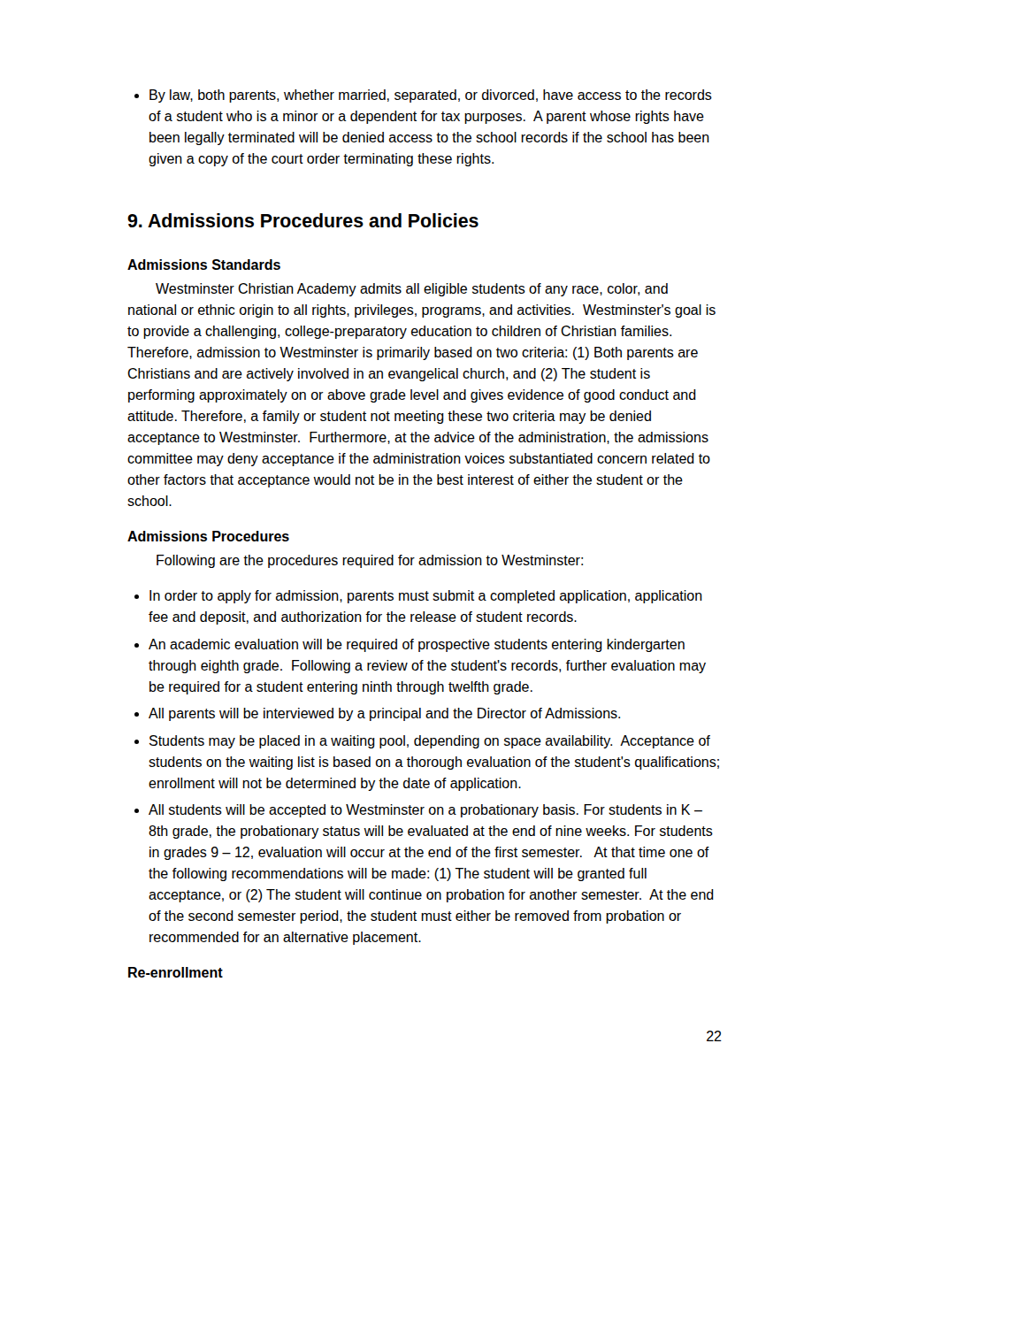By law, both parents, whether married, separated, or divorced, have access to the records of a student who is a minor or a dependent for tax purposes. A parent whose rights have been legally terminated will be denied access to the school records if the school has been given a copy of the court order terminating these rights.
9. Admissions Procedures and Policies
Admissions Standards
Westminster Christian Academy admits all eligible students of any race, color, and national or ethnic origin to all rights, privileges, programs, and activities. Westminster's goal is to provide a challenging, college-preparatory education to children of Christian families. Therefore, admission to Westminster is primarily based on two criteria: (1) Both parents are Christians and are actively involved in an evangelical church, and (2) The student is performing approximately on or above grade level and gives evidence of good conduct and attitude. Therefore, a family or student not meeting these two criteria may be denied acceptance to Westminster. Furthermore, at the advice of the administration, the admissions committee may deny acceptance if the administration voices substantiated concern related to other factors that acceptance would not be in the best interest of either the student or the school.
Admissions Procedures
Following are the procedures required for admission to Westminster:
In order to apply for admission, parents must submit a completed application, application fee and deposit, and authorization for the release of student records.
An academic evaluation will be required of prospective students entering kindergarten through eighth grade. Following a review of the student's records, further evaluation may be required for a student entering ninth through twelfth grade.
All parents will be interviewed by a principal and the Director of Admissions.
Students may be placed in a waiting pool, depending on space availability. Acceptance of students on the waiting list is based on a thorough evaluation of the student's qualifications; enrollment will not be determined by the date of application.
All students will be accepted to Westminster on a probationary basis. For students in K – 8th grade, the probationary status will be evaluated at the end of nine weeks. For students in grades 9 – 12, evaluation will occur at the end of the first semester. At that time one of the following recommendations will be made: (1) The student will be granted full acceptance, or (2) The student will continue on probation for another semester. At the end of the second semester period, the student must either be removed from probation or recommended for an alternative placement.
Re-enrollment
22